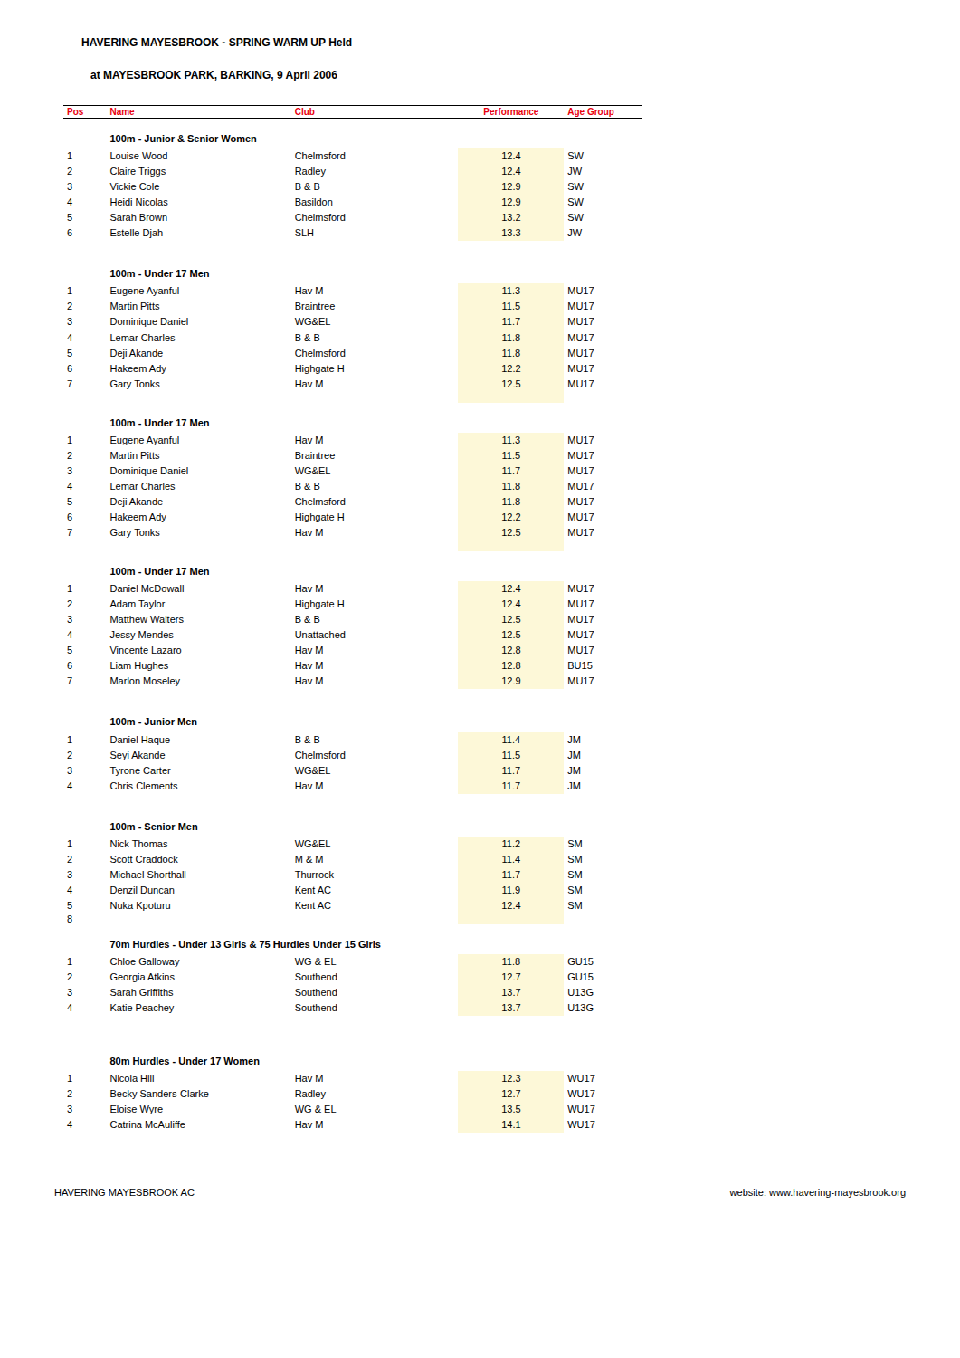HAVERING MAYESBROOK - SPRING WARM UP Held
at MAYESBROOK PARK, BARKING, 9 April 2006
| Pos | Name | Club | Performance | Age Group |
| --- | --- | --- | --- | --- |
| | 100m - Junior & Senior Women |
| 1 | Louise Wood | Chelmsford | 12.4 | SW |
| 2 | Claire Triggs | Radley | 12.4 | JW |
| 3 | Vickie Cole | B & B | 12.9 | SW |
| 4 | Heidi Nicolas | Basildon | 12.9 | SW |
| 5 | Sarah Brown | Chelmsford | 13.2 | SW |
| 6 | Estelle Djah | SLH | 13.3 | JW |
| | 100m - Under 17 Men |
| 1 | Eugene Ayanful | Hav M | 11.3 | MU17 |
| 2 | Martin Pitts | Braintree | 11.5 | MU17 |
| 3 | Dominique Daniel | WG&EL | 11.7 | MU17 |
| 4 | Lemar Charles | B & B | 11.8 | MU17 |
| 5 | Deji Akande | Chelmsford | 11.8 | MU17 |
| 6 | Hakeem Ady | Highgate H | 12.2 | MU17 |
| 7 | Gary Tonks | Hav M | 12.5 | MU17 |
| | 100m - Under 17 Men |
| 1 | Eugene Ayanful | Hav M | 11.3 | MU17 |
| 2 | Martin Pitts | Braintree | 11.5 | MU17 |
| 3 | Dominique Daniel | WG&EL | 11.7 | MU17 |
| 4 | Lemar Charles | B & B | 11.8 | MU17 |
| 5 | Deji Akande | Chelmsford | 11.8 | MU17 |
| 6 | Hakeem Ady | Highgate H | 12.2 | MU17 |
| 7 | Gary Tonks | Hav M | 12.5 | MU17 |
| | 100m - Under 17 Men |
| 1 | Daniel McDowall | Hav M | 12.4 | MU17 |
| 2 | Adam Taylor | Highgate H | 12.4 | MU17 |
| 3 | Matthew Walters | B & B | 12.5 | MU17 |
| 4 | Jessy Mendes | Unattached | 12.5 | MU17 |
| 5 | Vincente Lazaro | Hav M | 12.8 | MU17 |
| 6 | Liam Hughes | Hav M | 12.8 | BU15 |
| 7 | Marlon Moseley | Hav M | 12.9 | MU17 |
| | 100m - Junior Men |
| 1 | Daniel Haque | B & B | 11.4 | JM |
| 2 | Seyi Akande | Chelmsford | 11.5 | JM |
| 3 | Tyrone Carter | WG&EL | 11.7 | JM |
| 4 | Chris Clements | Hav M | 11.7 | JM |
| | 100m - Senior Men |
| 1 | Nick Thomas | WG&EL | 11.2 | SM |
| 2 | Scott Craddock | M & M | 11.4 | SM |
| 3 | Michael Shorthall | Thurrock | 11.7 | SM |
| 4 | Denzil Duncan | Kent AC | 11.9 | SM |
| 5 | Nuka Kpoturu | Kent AC | 12.4 | SM |
| 8 | | | | |
| | 70m Hurdles - Under 13 Girls & 75 Hurdles Under 15 Girls |
| 1 | Chloe Galloway | WG & EL | 11.8 | GU15 |
| 2 | Georgia Atkins | Southend | 12.7 | GU15 |
| 3 | Sarah Griffiths | Southend | 13.7 | U13G |
| 4 | Katie Peachey | Southend | 13.7 | U13G |
| | 80m Hurdles - Under 17 Women |
| 1 | Nicola Hill | Hav M | 12.3 | WU17 |
| 2 | Becky Sanders-Clarke | Radley | 12.7 | WU17 |
| 3 | Eloise Wyre | WG & EL | 13.5 | WU17 |
| 4 | Catrina McAuliffe | Hav M | 14.1 | WU17 |
HAVERING MAYESBROOK AC website: www.havering-mayesbrook.org